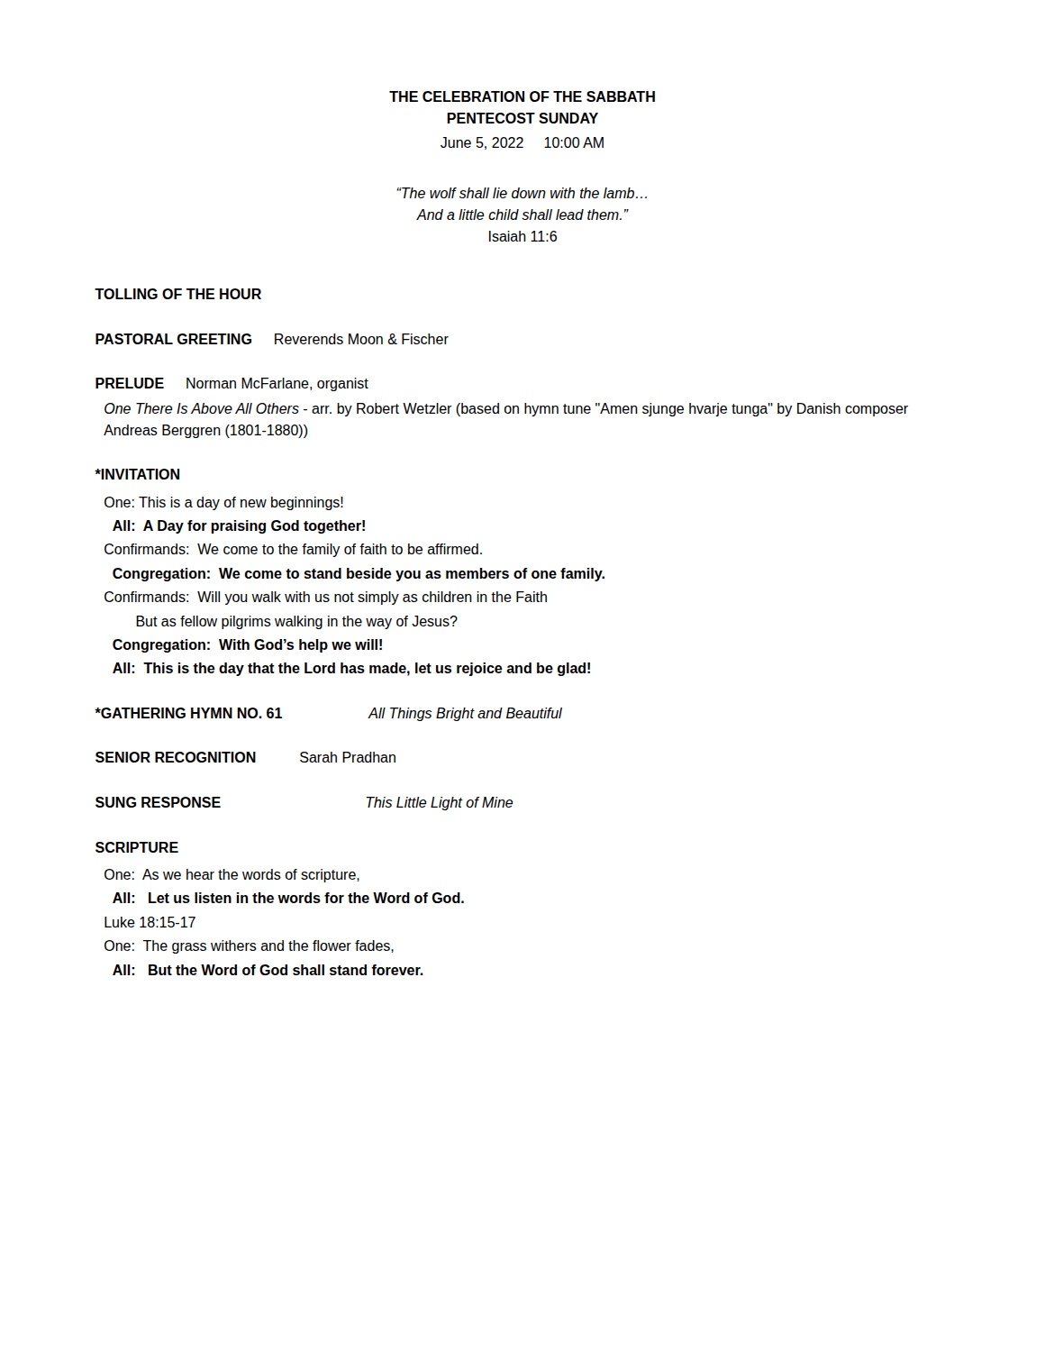THE CELEBRATION OF THE SABBATH
PENTECOST SUNDAY
June 5, 2022 10:00 AM
“The wolf shall lie down with the lamb…
And a little child shall lead them.”
Isaiah 11:6
TOLLING OF THE HOUR
PASTORAL GREETING
Reverends Moon & Fischer
PRELUDE
Norman McFarlane, organist
One There Is Above All Others - arr. by Robert Wetzler (based on hymn tune "Amen sjunge hvarje tunga" by Danish composer Andreas Berggren (1801-1880))
*INVITATION
One: This is a day of new beginnings!
All: A Day for praising God together!
Confirmands: We come to the family of faith to be affirmed.
Congregation: We come to stand beside you as members of one family.
Confirmands: Will you walk with us not simply as children in the Faith
But as fellow pilgrims walking in the way of Jesus?
Congregation: With God’s help we will!
All: This is the day that the Lord has made, let us rejoice and be glad!
*GATHERING HYMN NO. 61 All Things Bright and Beautiful
SENIOR RECOGNITION Sarah Pradhan
SUNG RESPONSE This Little Light of Mine
SCRIPTURE
One: As we hear the words of scripture,
All: Let us listen in the words for the Word of God.
Luke 18:15-17
One: The grass withers and the flower fades,
All: But the Word of God shall stand forever.